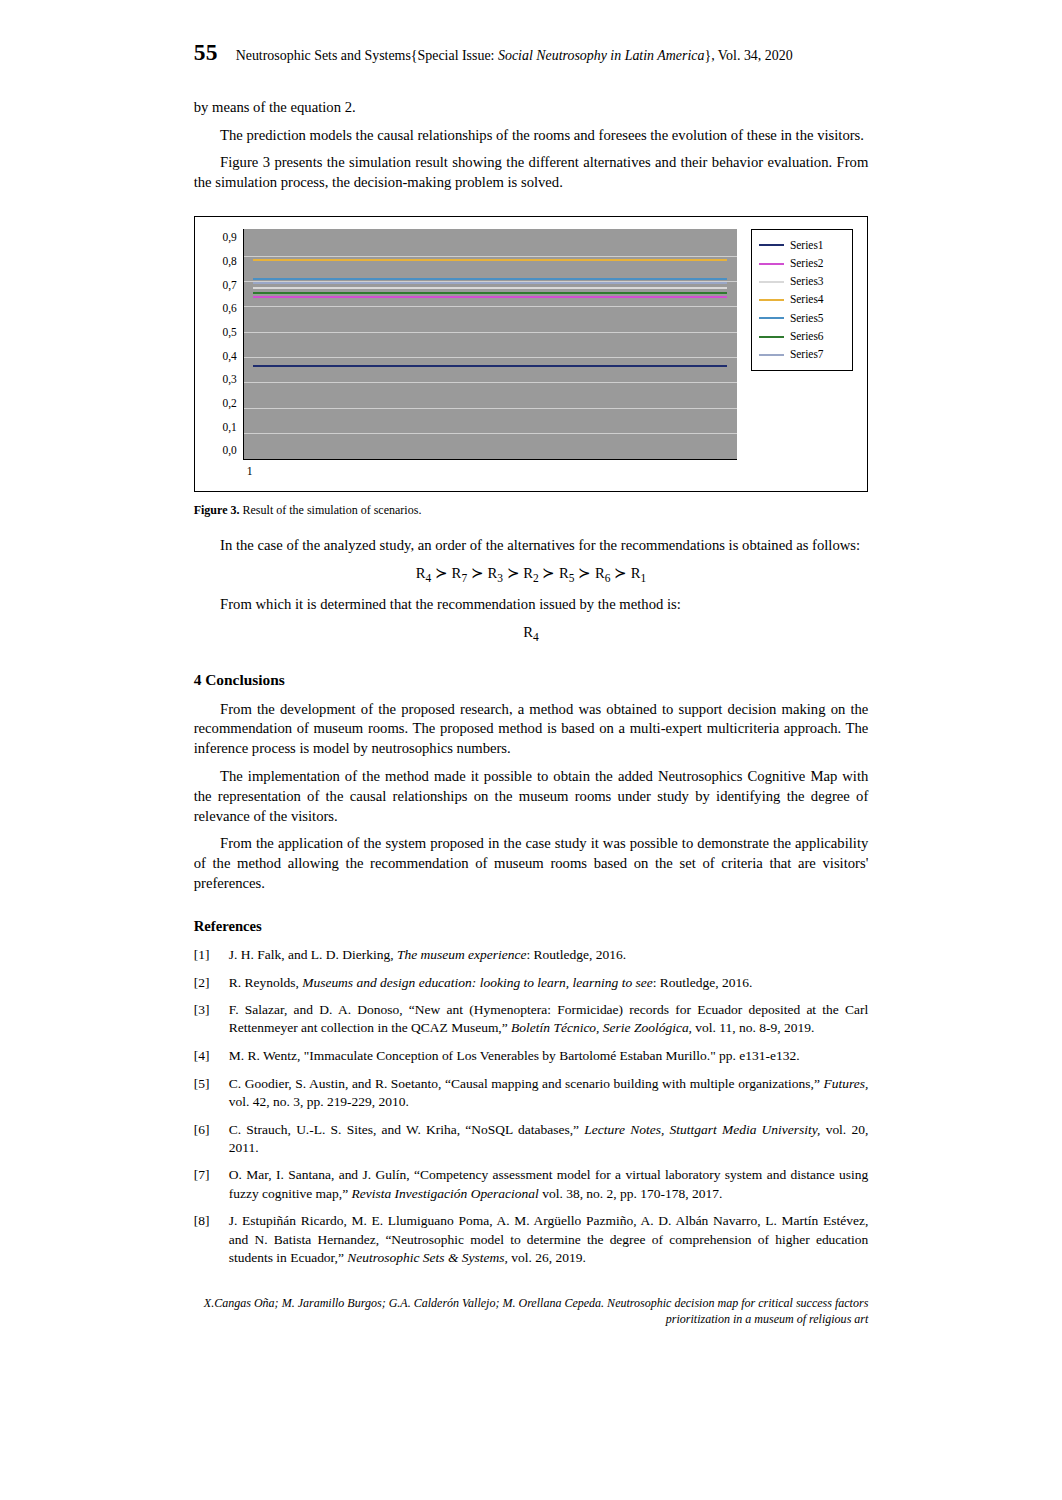55
Neutrosophic Sets and Systems{Special Issue: Social Neutrosophy in Latin America}, Vol. 34, 2020
by means of the equation 2.
The prediction models the causal relationships of the rooms and foresees the evolution of these in the visitors.
Figure 3 presents the simulation result showing the different alternatives and their behavior evaluation. From the simulation process, the decision-making problem is solved.
0,9 0,8 0,7 0,6 0,5 0,4 0,3 0,2 0,1 0,0
Series1
Series2
Series3
Series4
Series5
Series6
Series7
1
Figure 3. Result of the simulation of scenarios.
In the case of the analyzed study, an order of the alternatives for the recommendations is obtained as follows:
R4 ≻ R7 ≻ R3 ≻ R2 ≻ R5 ≻ R6 ≻ R1
From which it is determined that the recommendation issued by the method is:
R4
4 Conclusions
From the development of the proposed research, a method was obtained to support decision making on the recommendation of museum rooms. The proposed method is based on a multi-expert multicriteria approach. The inference process is model by neutrosophics numbers.
The implementation of the method made it possible to obtain the added Neutrosophics Cognitive Map with the representation of the causal relationships on the museum rooms under study by identifying the degree of relevance of the visitors.
From the application of the system proposed in the case study it was possible to demonstrate the applicability of the method allowing the recommendation of museum rooms based on the set of criteria that are visitors' preferences.
References
J. H. Falk, and L. D. Dierking, The museum experience: Routledge, 2016.
R. Reynolds, Museums and design education: looking to learn, learning to see: Routledge, 2016.
F. Salazar, and D. A. Donoso, “New ant (Hymenoptera: Formicidae) records for Ecuador deposited at the Carl Rettenmeyer ant collection in the QCAZ Museum,” Boletín Técnico, Serie Zoológica, vol. 11, no. 8-9, 2019.
M. R. Wentz, "Immaculate Conception of Los Venerables by Bartolomé Estaban Murillo." pp. e131-e132.
C. Goodier, S. Austin, and R. Soetanto, “Causal mapping and scenario building with multiple organizations,” Futures, vol. 42, no. 3, pp. 219-229, 2010.
C. Strauch, U.-L. S. Sites, and W. Kriha, “NoSQL databases,” Lecture Notes, Stuttgart Media University, vol. 20, 2011.
O. Mar, I. Santana, and J. Gulín, “Competency assessment model for a virtual laboratory system and distance using fuzzy cognitive map,” Revista Investigación Operacional vol. 38, no. 2, pp. 170-178, 2017.
J. Estupiñán Ricardo, M. E. Llumiguano Poma, A. M. Argüello Pazmiño, A. D. Albán Navarro, L. Martín Estévez, and N. Batista Hernandez, “Neutrosophic model to determine the degree of comprehension of higher education students in Ecuador,” Neutrosophic Sets & Systems, vol. 26, 2019.
X.Cangas Oña; M. Jaramillo Burgos; G.A. Calderón Vallejo; M. Orellana Cepeda. Neutrosophic decision map for critical success factors prioritization in a museum of religious art